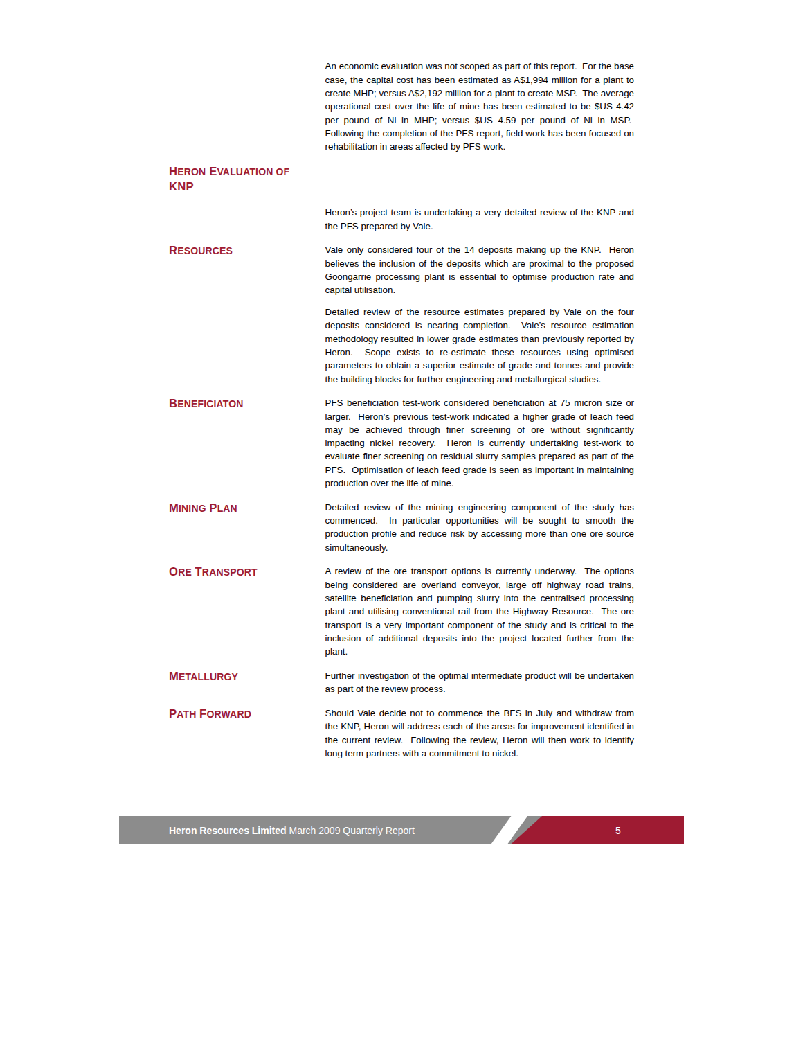An economic evaluation was not scoped as part of this report. For the base case, the capital cost has been estimated as A$1,994 million for a plant to create MHP; versus A$2,192 million for a plant to create MSP. The average operational cost over the life of mine has been estimated to be $US 4.42 per pound of Ni in MHP; versus $US 4.59 per pound of Ni in MSP. Following the completion of the PFS report, field work has been focused on rehabilitation in areas affected by PFS work.
HERON EVALUATION OF KNP
Heron’s project team is undertaking a very detailed review of the KNP and the PFS prepared by Vale.
RESOURCES
Vale only considered four of the 14 deposits making up the KNP. Heron believes the inclusion of the deposits which are proximal to the proposed Goongarrie processing plant is essential to optimise production rate and capital utilisation.
Detailed review of the resource estimates prepared by Vale on the four deposits considered is nearing completion. Vale’s resource estimation methodology resulted in lower grade estimates than previously reported by Heron. Scope exists to re-estimate these resources using optimised parameters to obtain a superior estimate of grade and tonnes and provide the building blocks for further engineering and metallurgical studies.
BENEFICIATON
PFS beneficiation test-work considered beneficiation at 75 micron size or larger. Heron’s previous test-work indicated a higher grade of leach feed may be achieved through finer screening of ore without significantly impacting nickel recovery. Heron is currently undertaking test-work to evaluate finer screening on residual slurry samples prepared as part of the PFS. Optimisation of leach feed grade is seen as important in maintaining production over the life of mine.
MINING PLAN
Detailed review of the mining engineering component of the study has commenced. In particular opportunities will be sought to smooth the production profile and reduce risk by accessing more than one ore source simultaneously.
ORE TRANSPORT
A review of the ore transport options is currently underway. The options being considered are overland conveyor, large off highway road trains, satellite beneficiation and pumping slurry into the centralised processing plant and utilising conventional rail from the Highway Resource. The ore transport is a very important component of the study and is critical to the inclusion of additional deposits into the project located further from the plant.
METALLURGY
Further investigation of the optimal intermediate product will be undertaken as part of the review process.
PATH FORWARD
Should Vale decide not to commence the BFS in July and withdraw from the KNP, Heron will address each of the areas for improvement identified in the current review. Following the review, Heron will then work to identify long term partners with a commitment to nickel.
Heron Resources Limited March 2009 Quarterly Report
5